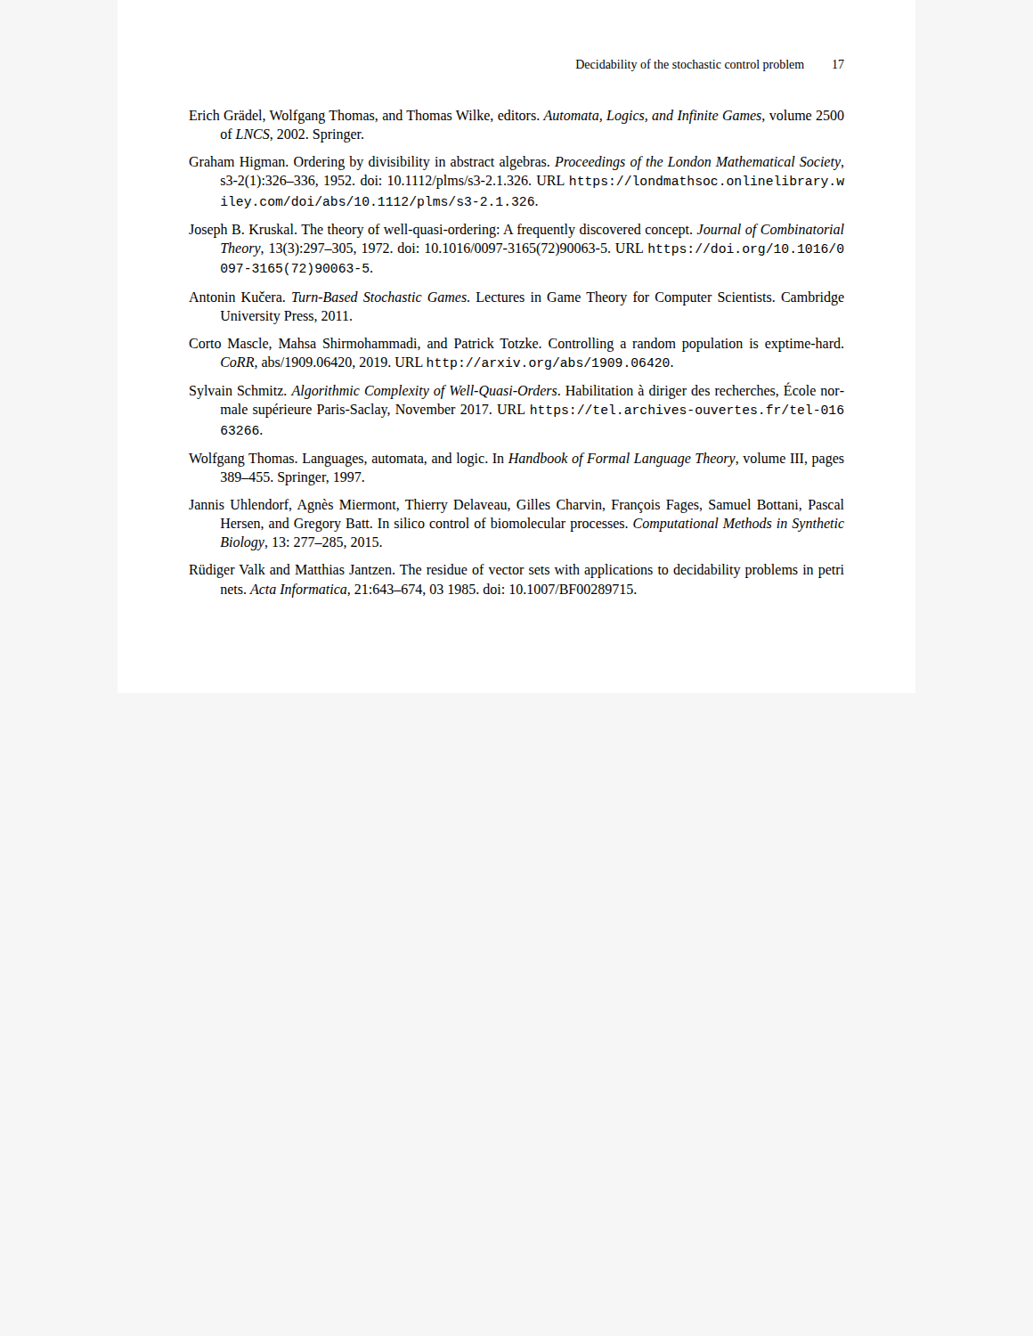Decidability of the stochastic control problem 17
Erich Grädel, Wolfgang Thomas, and Thomas Wilke, editors. Automata, Logics, and Infinite Games, volume 2500 of LNCS, 2002. Springer.
Graham Higman. Ordering by divisibility in abstract algebras. Proceedings of the London Mathematical Society, s3-2(1):326–336, 1952. doi: 10.1112/plms/s3-2.1.326. URL https://londmathsoc.onlinelibrary.wiley.com/doi/abs/10.1112/plms/s3-2.1.326.
Joseph B. Kruskal. The theory of well-quasi-ordering: A frequently discovered concept. Journal of Combinatorial Theory, 13(3):297–305, 1972. doi: 10.1016/0097-3165(72)90063-5. URL https://doi.org/10.1016/0097-3165(72)90063-5.
Antonin Kučera. Turn-Based Stochastic Games. Lectures in Game Theory for Computer Scientists. Cambridge University Press, 2011.
Corto Mascle, Mahsa Shirmohammadi, and Patrick Totzke. Controlling a random population is exptime-hard. CoRR, abs/1909.06420, 2019. URL http://arxiv.org/abs/1909.06420.
Sylvain Schmitz. Algorithmic Complexity of Well-Quasi-Orders. Habilitation à diriger des recherches, École normale supérieure Paris-Saclay, November 2017. URL https://tel.archives-ouvertes.fr/tel-01663266.
Wolfgang Thomas. Languages, automata, and logic. In Handbook of Formal Language Theory, volume III, pages 389–455. Springer, 1997.
Jannis Uhlendorf, Agnès Miermont, Thierry Delaveau, Gilles Charvin, François Fages, Samuel Bottani, Pascal Hersen, and Gregory Batt. In silico control of biomolecular processes. Computational Methods in Synthetic Biology, 13: 277–285, 2015.
Rüdiger Valk and Matthias Jantzen. The residue of vector sets with applications to decidability problems in petri nets. Acta Informatica, 21:643–674, 03 1985. doi: 10.1007/BF00289715.